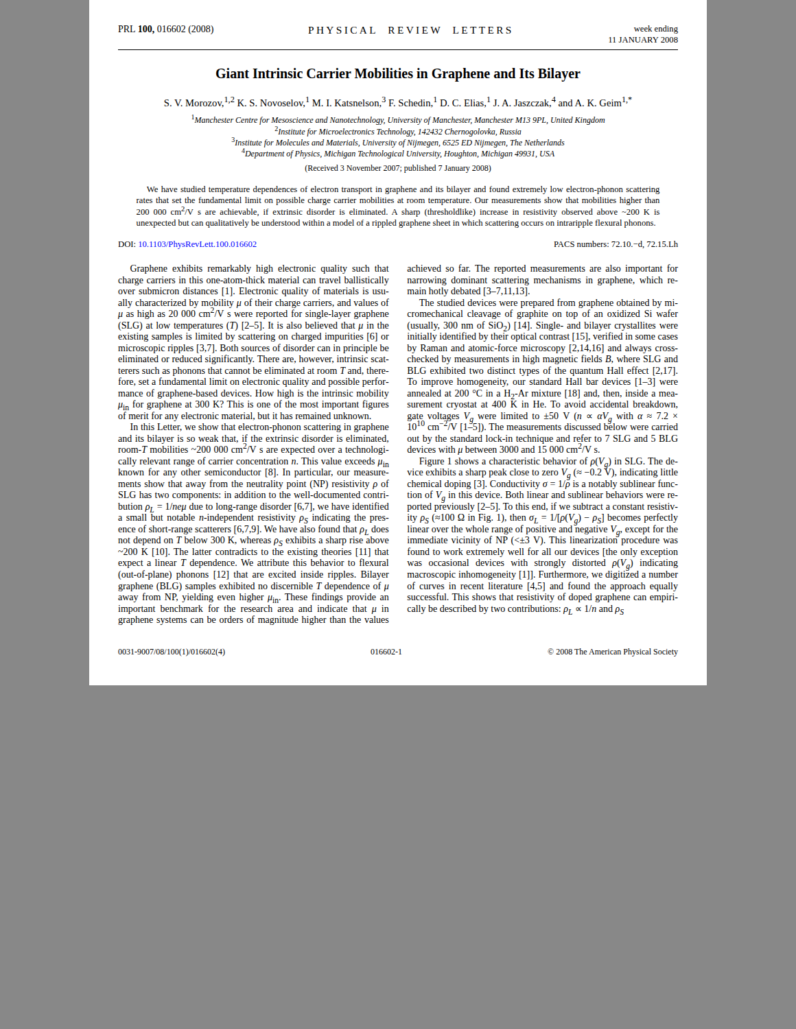PRL 100, 016602 (2008)
PHYSICAL REVIEW LETTERS
week ending
11 JANUARY 2008
Giant Intrinsic Carrier Mobilities in Graphene and Its Bilayer
S. V. Morozov,1,2 K. S. Novoselov,1 M. I. Katsnelson,3 F. Schedin,1 D. C. Elias,1 J. A. Jaszczak,4 and A. K. Geim1,*
1Manchester Centre for Mesoscience and Nanotechnology, University of Manchester, Manchester M13 9PL, United Kingdom
2Institute for Microelectronics Technology, 142432 Chernogolovka, Russia
3Institute for Molecules and Materials, University of Nijmegen, 6525 ED Nijmegen, The Netherlands
4Department of Physics, Michigan Technological University, Houghton, Michigan 49931, USA
(Received 3 November 2007; published 7 January 2008)
We have studied temperature dependences of electron transport in graphene and its bilayer and found extremely low electron-phonon scattering rates that set the fundamental limit on possible charge carrier mobilities at room temperature. Our measurements show that mobilities higher than 200 000 cm2/V s are achievable, if extrinsic disorder is eliminated. A sharp (thresholdlike) increase in resistivity observed above ~200 K is unexpected but can qualitatively be understood within a model of a rippled graphene sheet in which scattering occurs on intraripple flexural phonons.
DOI: 10.1103/PhysRevLett.100.016602
PACS numbers: 72.10.−d, 72.15.Lh
Graphene exhibits remarkably high electronic quality such that charge carriers in this one-atom-thick material can travel ballistically over submicron distances [1]. Electronic quality of materials is usually characterized by mobility μ of their charge carriers, and values of μ as high as 20 000 cm2/V s were reported for single-layer graphene (SLG) at low temperatures (T) [2–5]. It is also believed that μ in the existing samples is limited by scattering on charged impurities [6] or microscopic ripples [3,7]. Both sources of disorder can in principle be eliminated or reduced significantly. There are, however, intrinsic scatterers such as phonons that cannot be eliminated at room T and, therefore, set a fundamental limit on electronic quality and possible performance of graphene-based devices. How high is the intrinsic mobility μin for graphene at 300 K? This is one of the most important figures of merit for any electronic material, but it has remained unknown.
In this Letter, we show that electron-phonon scattering in graphene and its bilayer is so weak that, if the extrinsic disorder is eliminated, room-T mobilities ~200 000 cm2/V s are expected over a technologically relevant range of carrier concentration n. This value exceeds μin known for any other semiconductor [8]. In particular, our measurements show that away from the neutrality point (NP) resistivity ρ of SLG has two components: in addition to the well-documented contribution ρL = 1/neμ due to long-range disorder [6,7], we have identified a small but notable n-independent resistivity ρS indicating the presence of short-range scatterers [6,7,9]. We have also found that ρL does not depend on T below 300 K, whereas ρS exhibits a sharp rise above ~200 K [10]. The latter contradicts to the existing theories [11] that expect a linear T dependence. We attribute this behavior to flexural (out-of-plane) phonons [12] that are excited inside ripples. Bilayer graphene (BLG) samples exhibited no discernible T dependence of μ away from NP, yielding even higher μin. These findings provide an important benchmark for the research area and indicate that μ in graphene systems can be orders of magnitude higher than the values achieved so far. The reported measurements are also important for narrowing dominant scattering mechanisms in graphene, which remain hotly debated [3–7,11,13].
The studied devices were prepared from graphene obtained by micromechanical cleavage of graphite on top of an oxidized Si wafer (usually, 300 nm of SiO2) [14]. Single- and bilayer crystallites were initially identified by their optical contrast [15], verified in some cases by Raman and atomic-force microscopy [2,14,16] and always cross-checked by measurements in high magnetic fields B, where SLG and BLG exhibited two distinct types of the quantum Hall effect [2,17]. To improve homogeneity, our standard Hall bar devices [1–3] were annealed at 200 °C in a H2-Ar mixture [18] and, then, inside a measurement cryostat at 400 K in He. To avoid accidental breakdown, gate voltages Vg were limited to ±50 V (n ∝ αVg with α ≈ 7.2 × 1010 cm−2/V [1–5]). The measurements discussed below were carried out by the standard lock-in technique and refer to 7 SLG and 5 BLG devices with μ between 3000 and 15 000 cm2/V s.
Figure 1 shows a characteristic behavior of ρ(Vg) in SLG. The device exhibits a sharp peak close to zero Vg (≈ −0.2 V), indicating little chemical doping [3]. Conductivity σ = 1/ρ is a notably sublinear function of Vg in this device. Both linear and sublinear behaviors were reported previously [2–5]. To this end, if we subtract a constant resistivity ρS (≈100 Ω in Fig. 1), then σL = 1/[ρ(Vg) − ρS] becomes perfectly linear over the whole range of positive and negative Vg, except for the immediate vicinity of NP (<±3 V). This linearization procedure was found to work extremely well for all our devices [the only exception was occasional devices with strongly distorted ρ(Vg) indicating macroscopic inhomogeneity [1]]. Furthermore, we digitized a number of curves in recent literature [4,5] and found the approach equally successful. This shows that resistivity of doped graphene can empirically be described by two contributions: ρL ∝ 1/n and ρS
0031-9007/08/100(1)/016602(4)
016602-1
© 2008 The American Physical Society